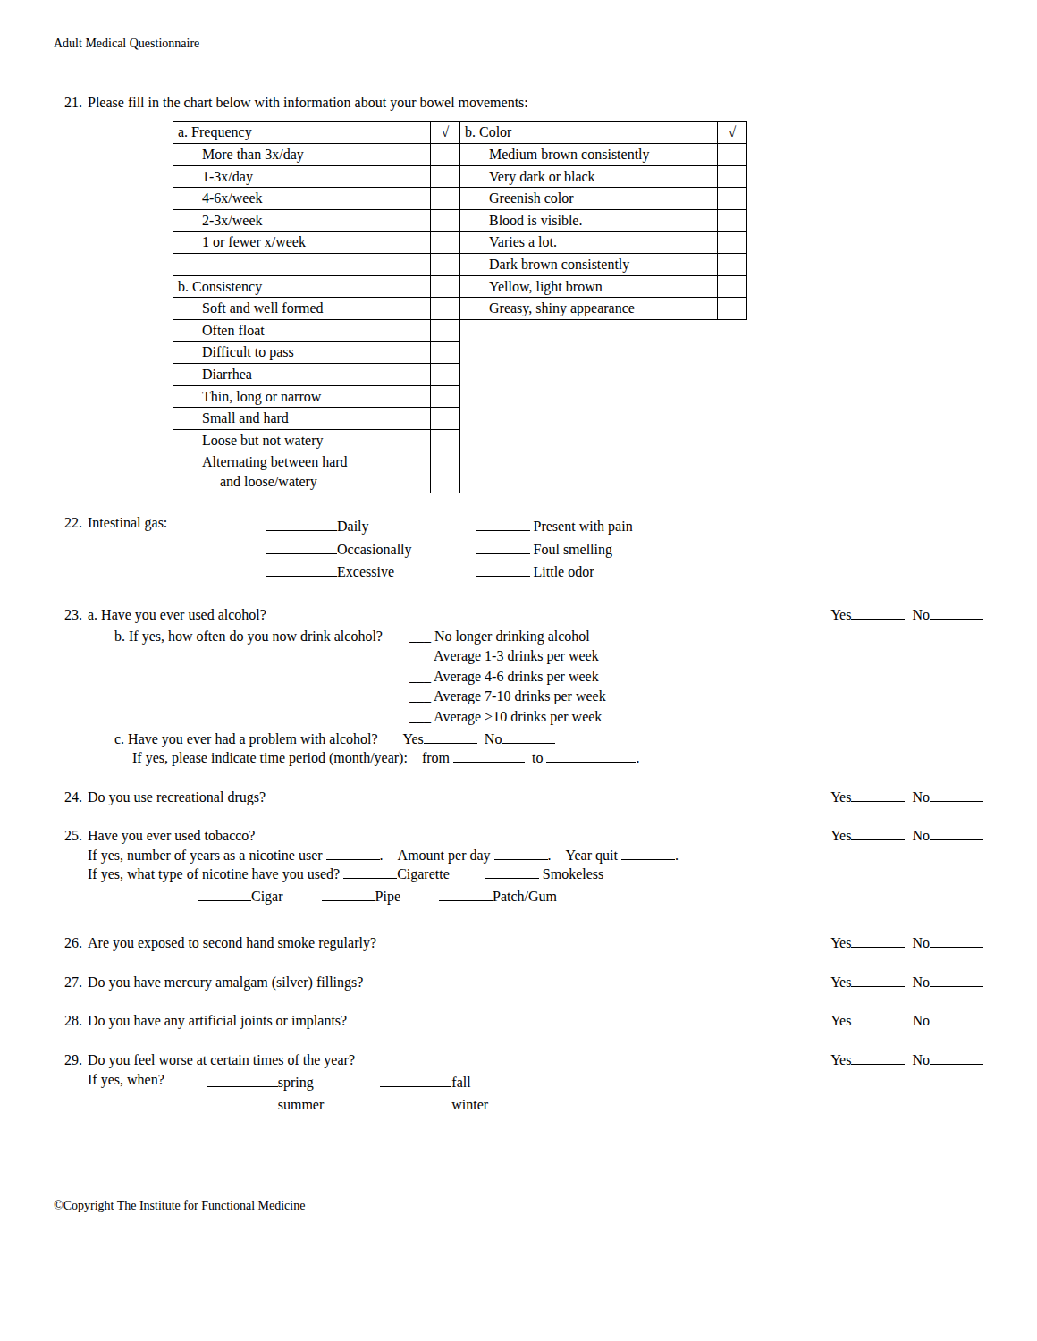Adult Medical Questionnaire
21. Please fill in the chart below with information about your bowel movements:
| a. Frequency | √ | b. Color | √ |
| More than 3x/day | | Medium brown consistently | |
| 1-3x/day | | Very dark or black | |
| 4-6x/week | | Greenish color | |
| 2-3x/week | | Blood is visible. | |
| 1 or fewer x/week | | Varies a lot. | |
| | | Dark brown consistently | |
| b. Consistency | | Yellow, light brown | |
| Soft and well formed | | Greasy, shiny appearance | |
| Often float | | | |
| Difficult to pass | | | |
| Diarrhea | | | |
| Thin, long or narrow | | | |
| Small and hard | | | |
| Loose but not watery | | | |
| Alternating between hard and loose/watery | | | |
22. Intestinal gas:
| | Daily | Present with pain |
| | Occasionally | Foul smelling |
| | Excessive | Little odor |
23.
a. Have you ever used alcohol? Yes No
b. If yes, how often do you now drink alcohol?
___ No longer drinking alcohol
___ Average 1-3 drinks per week
___ Average 4-6 drinks per week
___ Average 7-10 drinks per week
___ Average >10 drinks per week
c. Have you ever had a problem with alcohol? Yes No
If yes, please indicate time period (month/year): from to .
24. Do you use recreational drugs? Yes No
25. Have you ever used tobacco? Yes No
If yes, number of years as a nicotine user . Amount per day . Year quit .
If yes, what type of nicotine have you used? Cigarette Smokeless
| Cigar | Pipe | Patch/Gum |
26. Are you exposed to second hand smoke regularly? Yes No
27. Do you have mercury amalgam (silver) fillings? Yes No
28. Do you have any artificial joints or implants? Yes No
29. Do you feel worse at certain times of the year? Yes No
If yes, when?
| spring | fall |
| summer | winter |
©Copyright The Institute for Functional Medicine